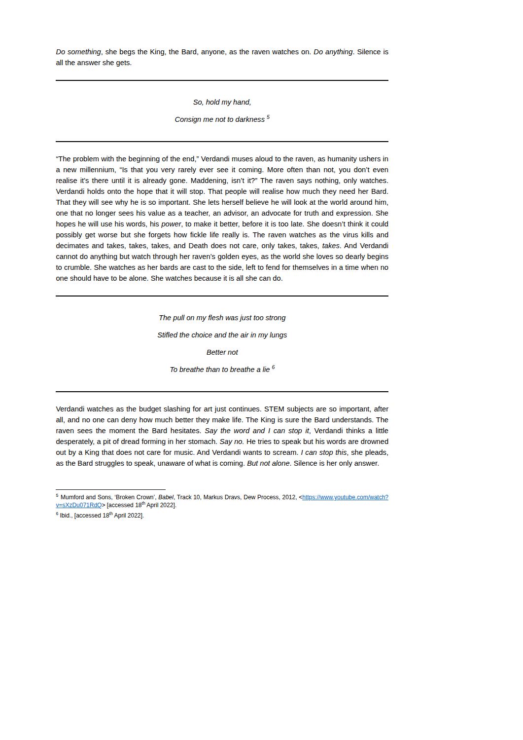Do something, she begs the King, the Bard, anyone, as the raven watches on. Do anything. Silence is all the answer she gets.
So, hold my hand,
Consign me not to darkness 5
“The problem with the beginning of the end,” Verdandi muses aloud to the raven, as humanity ushers in a new millennium, “Is that you very rarely ever see it coming. More often than not, you don’t even realise it’s there until it is already gone. Maddening, isn’t it?” The raven says nothing, only watches. Verdandi holds onto the hope that it will stop. That people will realise how much they need her Bard. That they will see why he is so important. She lets herself believe he will look at the world around him, one that no longer sees his value as a teacher, an advisor, an advocate for truth and expression. She hopes he will use his words, his power, to make it better, before it is too late. She doesn’t think it could possibly get worse but she forgets how fickle life really is. The raven watches as the virus kills and decimates and takes, takes, takes, and Death does not care, only takes, takes, takes. And Verdandi cannot do anything but watch through her raven’s golden eyes, as the world she loves so dearly begins to crumble. She watches as her bards are cast to the side, left to fend for themselves in a time when no one should have to be alone. She watches because it is all she can do.
The pull on my flesh was just too strong
Stifled the choice and the air in my lungs
Better not
To breathe than to breathe a lie 6
Verdandi watches as the budget slashing for art just continues. STEM subjects are so important, after all, and no one can deny how much better they make life. The King is sure the Bard understands. The raven sees the moment the Bard hesitates. Say the word and I can stop it, Verdandi thinks a little desperately, a pit of dread forming in her stomach. Say no. He tries to speak but his words are drowned out by a King that does not care for music. And Verdandi wants to scream. I can stop this, she pleads, as the Bard struggles to speak, unaware of what is coming. But not alone. Silence is her only answer.
5 Mumford and Sons, ‘Broken Crown’, Babel, Track 10, Markus Dravs, Dew Process, 2012, <https://www.youtube.com/watch?v=sXzDu071RdQ> [accessed 18th April 2022].
6 Ibid., [accessed 18th April 2022].